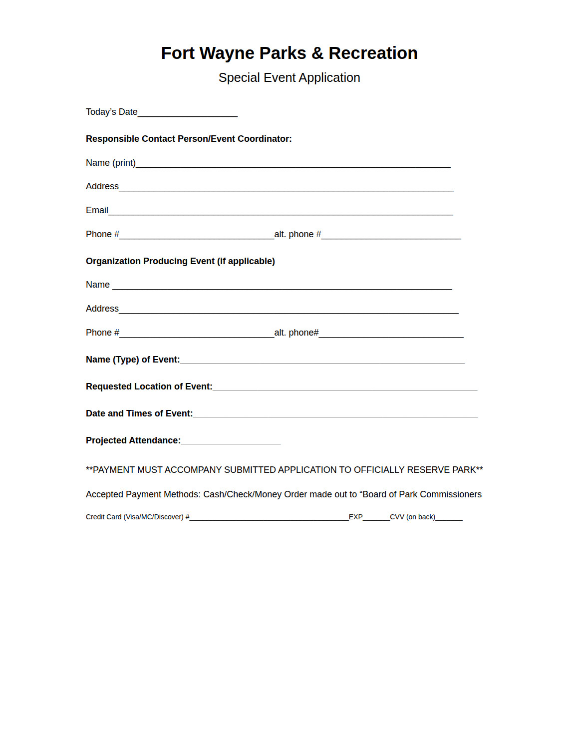Fort Wayne Parks & Recreation
Special Event Application
Today’s Date____________________
Responsible Contact Person/Event Coordinator:
Name (print)_______________________________________________________________
Address___________________________________________________________________
Email_____________________________________________________________________
Phone #_______________________________alt. phone #____________________________
Organization Producing Event (if applicable)
Name ____________________________________________________________________
Address____________________________________________________________________
Phone #_______________________________alt. phone#_____________________________
Name (Type) of Event:_________________________________________________________
Requested Location of Event:_____________________________________________________
Date and Times of Event:_________________________________________________________
Projected Attendance:____________________
**PAYMENT MUST ACCOMPANY SUBMITTED APPLICATION TO OFFICIALLY RESERVE PARK**
Accepted Payment Methods: Cash/Check/Money Order made out to “Board of Park Commissioners
Credit Card (Visa/MC/Discover) #_________________________________________EXP_______CVV (on back)_______